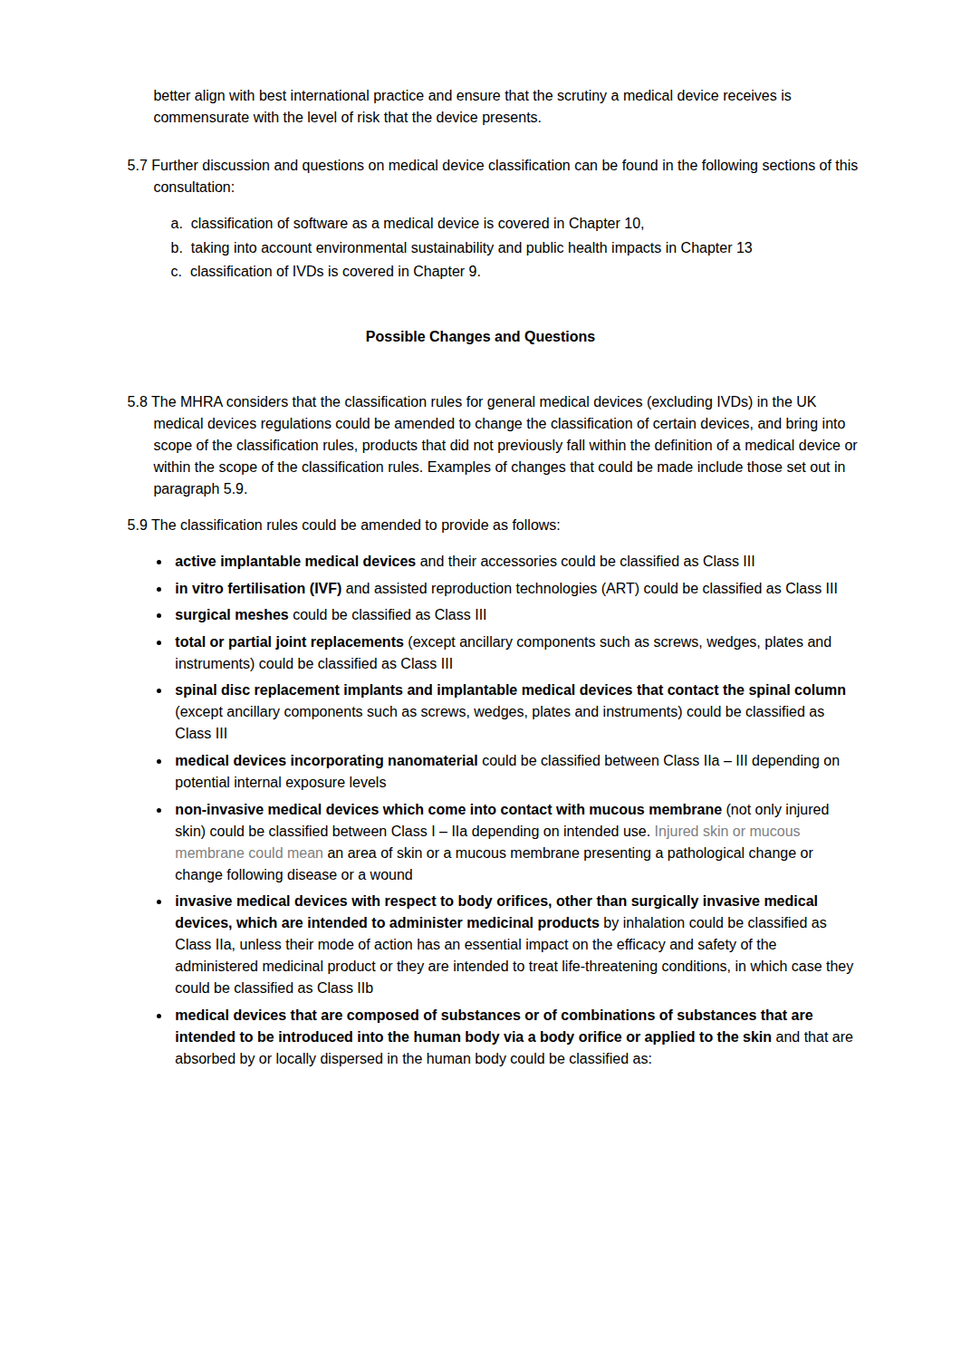better align with best international practice and ensure that the scrutiny a medical device receives is commensurate with the level of risk that the device presents.
5.7 Further discussion and questions on medical device classification can be found in the following sections of this consultation:
a. classification of software as a medical device is covered in Chapter 10,
b. taking into account environmental sustainability and public health impacts in Chapter 13
c. classification of IVDs is covered in Chapter 9.
Possible Changes and Questions
5.8 The MHRA considers that the classification rules for general medical devices (excluding IVDs) in the UK medical devices regulations could be amended to change the classification of certain devices, and bring into scope of the classification rules, products that did not previously fall within the definition of a medical device or within the scope of the classification rules. Examples of changes that could be made include those set out in paragraph 5.9.
5.9 The classification rules could be amended to provide as follows:
active implantable medical devices and their accessories could be classified as Class III
in vitro fertilisation (IVF) and assisted reproduction technologies (ART) could be classified as Class III
surgical meshes could be classified as Class III
total or partial joint replacements (except ancillary components such as screws, wedges, plates and instruments) could be classified as Class III
spinal disc replacement implants and implantable medical devices that contact the spinal column (except ancillary components such as screws, wedges, plates and instruments) could be classified as Class III
medical devices incorporating nanomaterial could be classified between Class IIa – III depending on potential internal exposure levels
non-invasive medical devices which come into contact with mucous membrane (not only injured skin) could be classified between Class I – IIa depending on intended use. Injured skin or mucous membrane could mean an area of skin or a mucous membrane presenting a pathological change or change following disease or a wound
invasive medical devices with respect to body orifices, other than surgically invasive medical devices, which are intended to administer medicinal products by inhalation could be classified as Class IIa, unless their mode of action has an essential impact on the efficacy and safety of the administered medicinal product or they are intended to treat life-threatening conditions, in which case they could be classified as Class IIb
medical devices that are composed of substances or of combinations of substances that are intended to be introduced into the human body via a body orifice or applied to the skin and that are absorbed by or locally dispersed in the human body could be classified as: